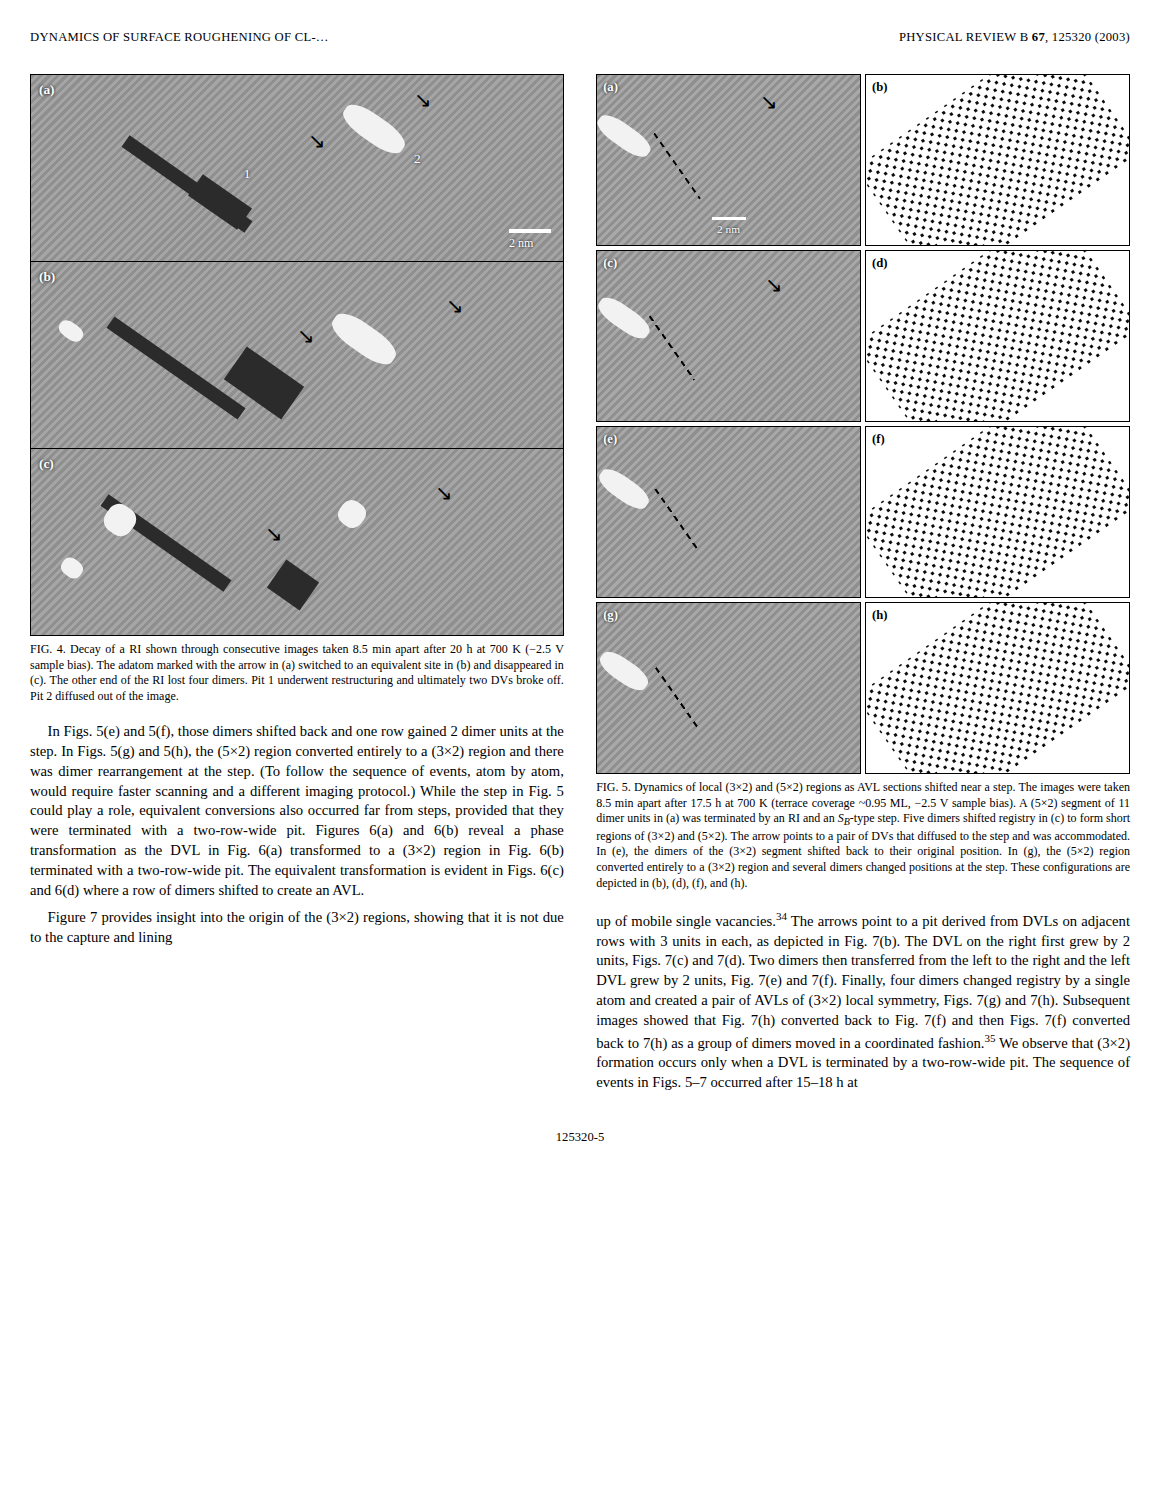Dynamics of surface roughening of Cl-…
Physical Review B 67, 125320 (2003)
(a)
↘ ↘ 1 2 2 nm
(b)
↘ ↘
(c)
↘ ↘
FIG. 4. Decay of a RI shown through consecutive images taken 8.5 min apart after 20 h at 700 K (−2.5 V sample bias). The adatom marked with the arrow in (a) switched to an equivalent site in (b) and disappeared in (c). The other end of the RI lost four dimers. Pit 1 underwent restructuring and ultimately two DVs broke off. Pit 2 diffused out of the image.
In Figs. 5(e) and 5(f), those dimers shifted back and one row gained 2 dimer units at the step. In Figs. 5(g) and 5(h), the (5×2) region converted entirely to a (3×2) region and there was dimer rearrangement at the step. (To follow the sequence of events, atom by atom, would require faster scanning and a different imaging protocol.) While the step in Fig. 5 could play a role, equivalent conversions also occurred far from steps, provided that they were terminated with a two-row-wide pit. Figures 6(a) and 6(b) reveal a phase transformation as the DVL in Fig. 6(a) transformed to a (3×2) region in Fig. 6(b) terminated with a two-row-wide pit. The equivalent transformation is evident in Figs. 6(c) and 6(d) where a row of dimers shifted to create an AVL.
Figure 7 provides insight into the origin of the (3×2) regions, showing that it is not due to the capture and lining
(a)
↘ 2 nm
(b)
(c)
↘
(d)
(e)
(f)
(g)
(h)
FIG. 5. Dynamics of local (3×2) and (5×2) regions as AVL sections shifted near a step. The images were taken 8.5 min apart after 17.5 h at 700 K (terrace coverage ~0.95 ML, −2.5 V sample bias). A (5×2) segment of 11 dimer units in (a) was terminated by an RI and an SB-type step. Five dimers shifted registry in (c) to form short regions of (3×2) and (5×2). The arrow points to a pair of DVs that diffused to the step and was accommodated. In (e), the dimers of the (3×2) segment shifted back to their original position. In (g), the (5×2) region converted entirely to a (3×2) region and several dimers changed positions at the step. These configurations are depicted in (b), (d), (f), and (h).
up of mobile single vacancies.34 The arrows point to a pit derived from DVLs on adjacent rows with 3 units in each, as depicted in Fig. 7(b). The DVL on the right first grew by 2 units, Figs. 7(c) and 7(d). Two dimers then transferred from the left to the right and the left DVL grew by 2 units, Fig. 7(e) and 7(f). Finally, four dimers changed registry by a single atom and created a pair of AVLs of (3×2) local symmetry, Figs. 7(g) and 7(h). Subsequent images showed that Fig. 7(h) converted back to Fig. 7(f) and then Figs. 7(f) converted back to 7(h) as a group of dimers moved in a coordinated fashion.35 We observe that (3×2) formation occurs only when a DVL is terminated by a two-row-wide pit. The sequence of events in Figs. 5–7 occurred after 15–18 h at
125320-5